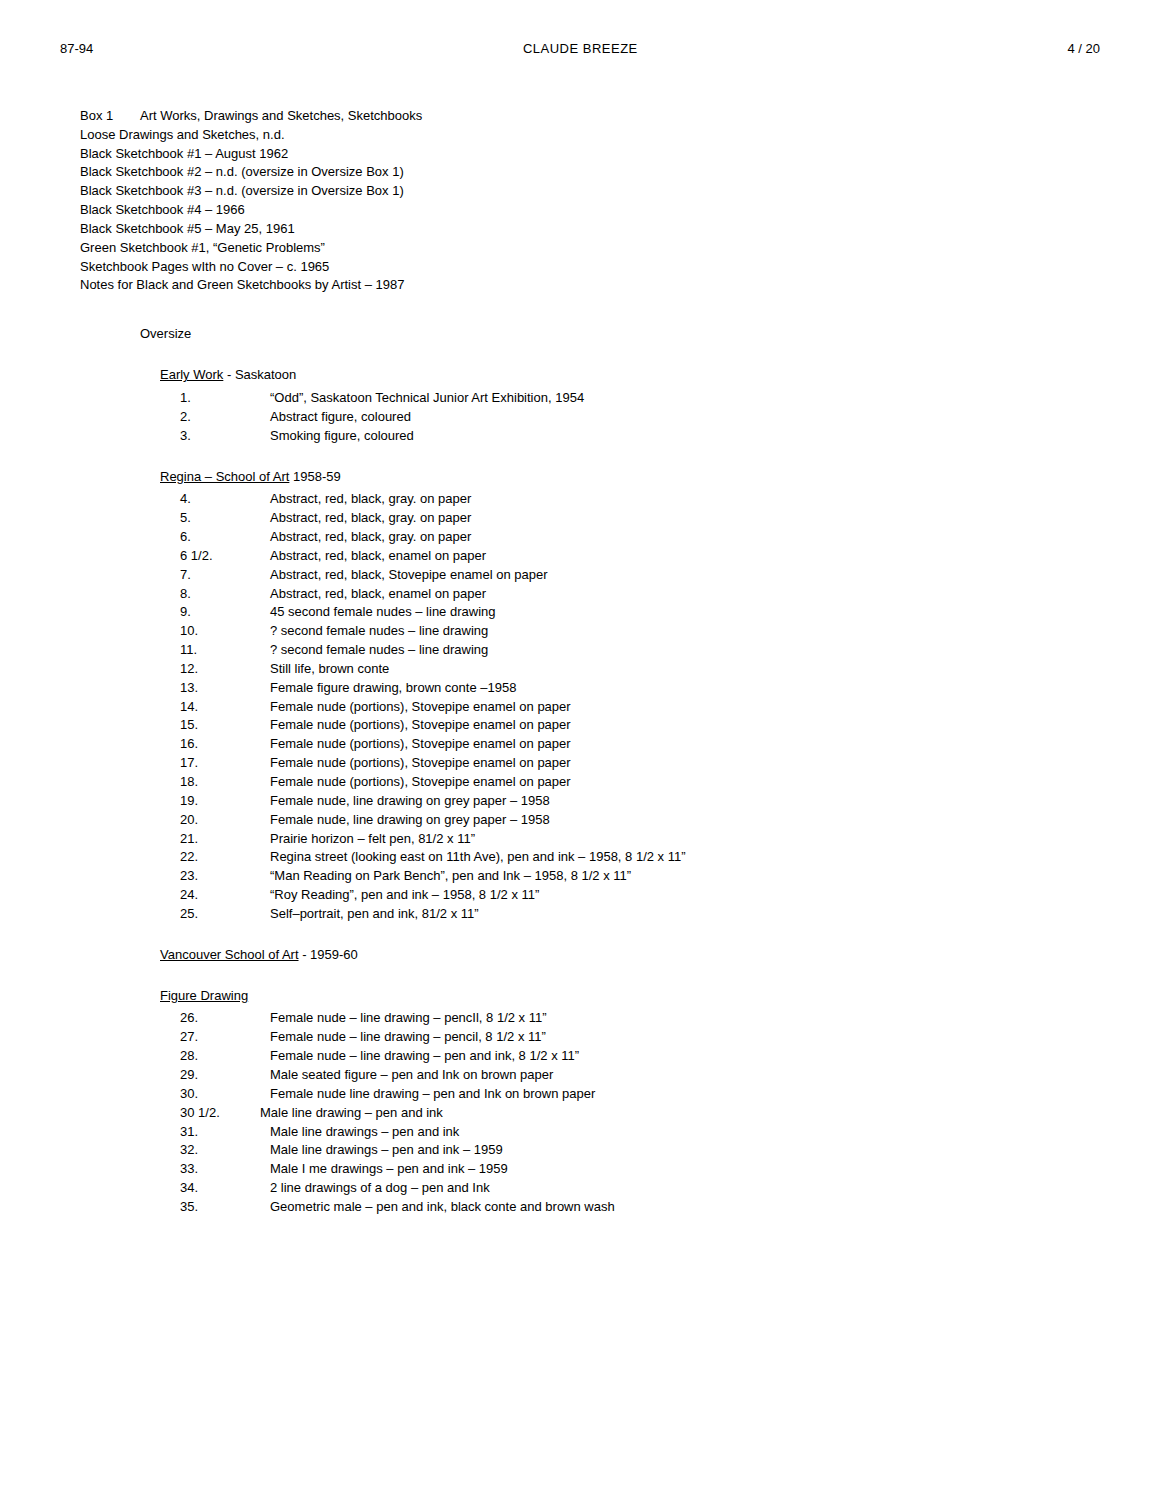87-94
CLAUDE BREEZE
4 / 20
Box 1 Art Works, Drawings and Sketches, Sketchbooks
Loose Drawings and Sketches, n.d.
Black Sketchbook #1 – August 1962
Black Sketchbook #2 – n.d. (oversize in Oversize Box 1)
Black Sketchbook #3 – n.d. (oversize in Oversize Box 1)
Black Sketchbook #4 – 1966
Black Sketchbook #5 – May 25, 1961
Green Sketchbook #1, “Genetic Problems”
Sketchbook Pages wIth no Cover – c. 1965
Notes for Black and Green Sketchbooks by Artist – 1987
Oversize
Early Work - Saskatoon
| 1. | “Odd”, Saskatoon Technical Junior Art Exhibition, 1954 |
| 2. | Abstract figure, coloured |
| 3. | Smoking figure, coloured |
Regina – School of Art 1958-59
| 4. | Abstract, red, black, gray. on paper |
| 5. | Abstract, red, black, gray. on paper |
| 6. | Abstract, red, black, gray. on paper |
| 6 1/2. | Abstract, red, black, enamel on paper |
| 7. | Abstract, red, black, Stovepipe enamel on paper |
| 8. | Abstract, red, black, enamel on paper |
| 9. | 45 second female nudes – line drawing |
| 10. | ? second female nudes – line drawing |
| 11. | ? second female nudes – line drawing |
| 12. | Still life, brown conte |
| 13. | Female figure drawing, brown conte –1958 |
| 14. | Female nude (portions), Stovepipe enamel on paper |
| 15. | Female nude (portions), Stovepipe enamel on paper |
| 16. | Female nude (portions), Stovepipe enamel on paper |
| 17. | Female nude (portions), Stovepipe enamel on paper |
| 18. | Female nude (portions), Stovepipe enamel on paper |
| 19. | Female nude, line drawing on grey paper – 1958 |
| 20. | Female nude, line drawing on grey paper – 1958 |
| 21. | Prairie horizon – felt pen, 81/2 x 11” |
| 22. | Regina street (looking east on 11th Ave), pen and ink – 1958, 8 1/2 x 11” |
| 23. | “Man Reading on Park Bench”, pen and Ink – 1958, 8 1/2 x 11” |
| 24. | “Roy Reading”, pen and ink – 1958, 8 1/2 x 11” |
| 25. | Self–portrait, pen and ink, 81/2 x 11” |
Vancouver School of Art - 1959-60
Figure Drawing
| 26. | Female nude – line drawing – pencIl, 8 1/2 x 11” |
| 27. | Female nude – line drawing – pencil, 8 1/2 x 11” |
| 28. | Female nude – line drawing – pen and ink, 8 1/2 x 11” |
| 29. | Male seated figure – pen and Ink on brown paper |
| 30. | Female nude line drawing – pen and Ink on brown paper |
| 30 1/2. | Male line drawing – pen and ink |
| 31. | Male line drawings – pen and ink |
| 32. | Male line drawings – pen and ink – 1959 |
| 33. | Male I me drawings – pen and ink – 1959 |
| 34. | 2 line drawings of a dog – pen and Ink |
| 35. | Geometric male – pen and ink, black conte and brown wash |